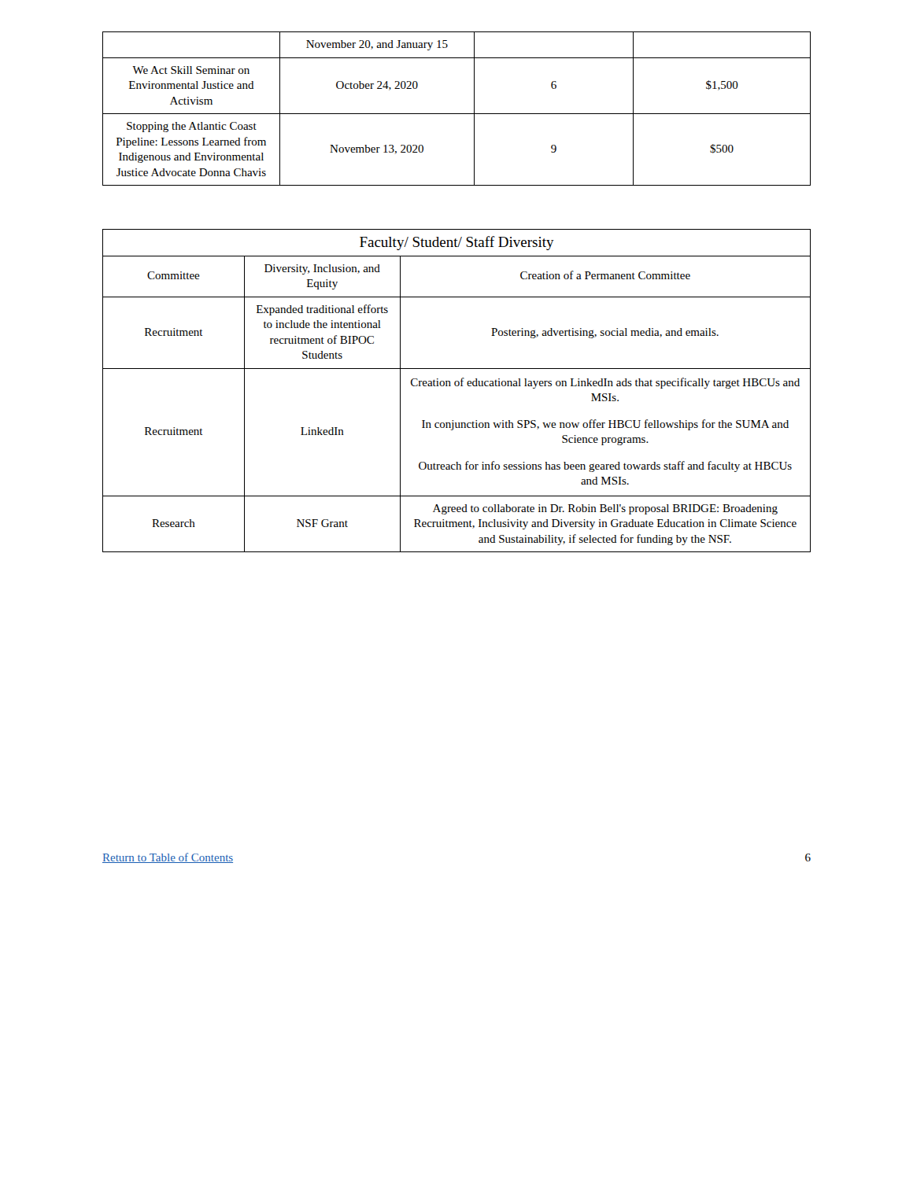| | November 20, and January 15 | | |
| We Act Skill Seminar on Environmental Justice and Activism | October 24, 2020 | 6 | $1,500 |
| Stopping the Atlantic Coast Pipeline: Lessons Learned from Indigenous and Environmental Justice Advocate Donna Chavis | November 13, 2020 | 9 | $500 |
| Faculty/ Student/ Staff Diversity |
| --- |
| Committee | Diversity, Inclusion, and Equity | Creation of a Permanent Committee |
| Recruitment | Expanded traditional efforts to include the intentional recruitment of BIPOC Students | Postering, advertising, social media, and emails. |
| Recruitment | LinkedIn | Creation of educational layers on LinkedIn ads that specifically target HBCUs and MSIs. In conjunction with SPS, we now offer HBCU fellowships for the SUMA and Science programs. Outreach for info sessions has been geared towards staff and faculty at HBCUs and MSIs. |
| Research | NSF Grant | Agreed to collaborate in Dr. Robin Bell's proposal BRIDGE: Broadening Recruitment, Inclusivity and Diversity in Graduate Education in Climate Science and Sustainability, if selected for funding by the NSF. |
Return to Table of Contents 6